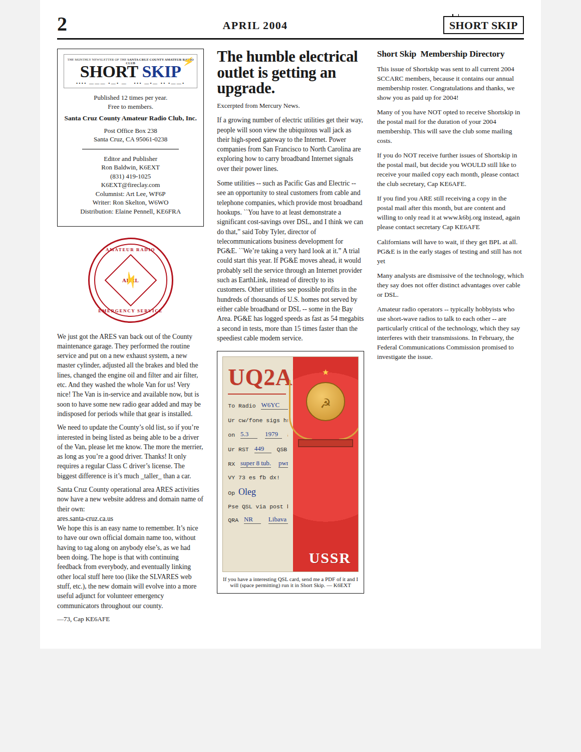2
APRIL 2004
SHORT SKIP
⚡
THE MONTHLY NEWSLETTER of the SANTA CRUZ COUNTY AMATEUR RADIO CLUB
SHORT SKIP
•••• ——— •—• — ••• —•— •• •——•
Published 12 times per year.
Free to members.
Santa Cruz County Amateur Radio Club, Inc.
Post Office Box 238
Santa Cruz, CA 95061-0238
Editor and Publisher
Ron Baldwin, K6EXT
(831) 419-1025
K6EXT@fireclay.com
Columnist: Art Lee, WF6P
Writer: Ron Skelton, W6WO
Distribution: Elaine Pennell, KE6FRA
AMATEUR RADIO
ARRL
⚡
EMERGENCY SERVICE
We just got the ARES van back out of the County maintenance garage. They performed the routine service and put on a new exhaust system, a new master cylinder, adjusted all the brakes and bled the lines, changed the engine oil and filter and air filter, etc. And they washed the whole Van for us! Very nice! The Van is in-service and available now, but is soon to have some new radio gear added and may be indisposed for periods while that gear is installed.
We need to update the County’s old list, so if you’re interested in being listed as being able to be a driver of the Van, please let me know. The more the merrier, as long as you’re a good driver. Thanks! It only requires a regular Class C driver’s license. The biggest difference is it’s much _taller_ than a car.
Santa Cruz County operational area ARES activities now have a new website address and domain name of their own:
ares.santa-cruz.ca.us
We hope this is an easy name to remember. It’s nice to have our own official domain name too, without having to tag along on anybody else’s, as we had been doing. The hope is that with continuing feedback from everybody, and eventually linking other local stuff here too (like the SLVARES web stuff, etc.), the new domain will evolve into a more useful adjunct for volunteer emergency communicators throughout our county.
—73, Cap KE6AFE
The humble electrical outlet is getting an upgrade.
Excerpted from Mercury News.
If a growing number of electric utilities get their way, people will soon view the ubiquitous wall jack as their high-speed gateway to the Internet. Power companies from San Francisco to North Carolina are exploring how to carry broadband Internet signals over their power lines.
Some utilities -- such as Pacific Gas and Electric -- see an opportunity to steal customers from cable and telephone companies, which provide most broadband hookups. ``You have to at least demonstrate a significant cost-savings over DSL, and I think we can do that,” said Toby Tyler, director of telecommunications business development for PG&E. ``We’re taking a very hard look at it.” A trial could start this year. If PG&E moves ahead, it would probably sell the service through an Internet provider such as EarthLink, instead of directly to its customers. Other utilities see possible profits in the hundreds of thousands of U.S. homes not served by either cable broadband or DSL -- some in the Bay Area. PG&E has logged speeds as fast as 54 megabits a second in tests, more than 15 times faster than the speediest cable modem service.
UQ2AE
To Radio W6YC
Ur cw/fone sigs hrd on 14 MC
on 5.3 1979 at 0634 GMT
Ur RST 449 QSB — QRM yes
RX super 8 tub. pwr 35w.
VY 73 es fb dx!
Op Oleg
Pse QSL via post box 88 Moscow, USSR
QRA NR Libava USSR
★
☭
USSR
If you have a interesting QSL card, send me a PDF of it and I will (space permitting) run it in Short Skip. — K6EXT
Short Skip Membership Directory
This issue of Shortskip was sent to all current 2004 SCCARC members, because it contains our annual membership roster. Congratulations and thanks, we show you as paid up for 2004!
Many of you have NOT opted to receive Shortskip in the postal mail for the duration of your 2004 membership. This will save the club some mailing costs.
If you do NOT receive further issues of Shortskip in the postal mail, but decide you WOULD still like to receive your mailed copy each month, please contact the club secretary, Cap KE6AFE.
If you find you ARE still receiving a copy in the postal mail after this month, but are content and willing to only read it at www.k6bj.org instead, again please contact secretary Cap KE6AFE
Californians will have to wait, if they get BPL at all. PG&E is in the early stages of testing and still has not yet
Many analysts are dismissive of the technology, which they say does not offer distinct advantages over cable or DSL.
Amateur radio operators -- typically hobbyists who use short-wave radios to talk to each other -- are particularly critical of the technology, which they say interferes with their transmissions. In February, the Federal Communications Commission promised to investigate the issue.